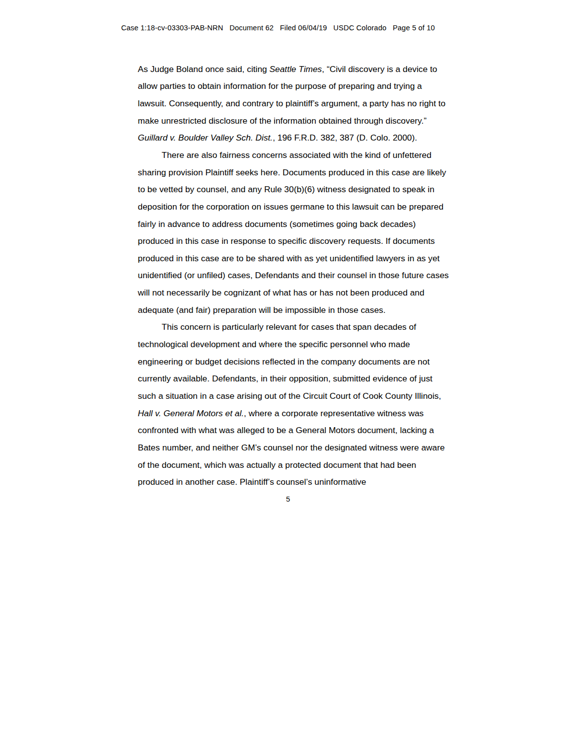Case 1:18-cv-03303-PAB-NRN Document 62 Filed 06/04/19 USDC Colorado Page 5 of 10
As Judge Boland once said, citing Seattle Times, “Civil discovery is a device to allow parties to obtain information for the purpose of preparing and trying a lawsuit. Consequently, and contrary to plaintiff’s argument, a party has no right to make unrestricted disclosure of the information obtained through discovery.” Guillard v. Boulder Valley Sch. Dist., 196 F.R.D. 382, 387 (D. Colo. 2000).
There are also fairness concerns associated with the kind of unfettered sharing provision Plaintiff seeks here. Documents produced in this case are likely to be vetted by counsel, and any Rule 30(b)(6) witness designated to speak in deposition for the corporation on issues germane to this lawsuit can be prepared fairly in advance to address documents (sometimes going back decades) produced in this case in response to specific discovery requests. If documents produced in this case are to be shared with as yet unidentified lawyers in as yet unidentified (or unfiled) cases, Defendants and their counsel in those future cases will not necessarily be cognizant of what has or has not been produced and adequate (and fair) preparation will be impossible in those cases.
This concern is particularly relevant for cases that span decades of technological development and where the specific personnel who made engineering or budget decisions reflected in the company documents are not currently available. Defendants, in their opposition, submitted evidence of just such a situation in a case arising out of the Circuit Court of Cook County Illinois, Hall v. General Motors et al., where a corporate representative witness was confronted with what was alleged to be a General Motors document, lacking a Bates number, and neither GM’s counsel nor the designated witness were aware of the document, which was actually a protected document that had been produced in another case. Plaintiff’s counsel’s uninformative
5